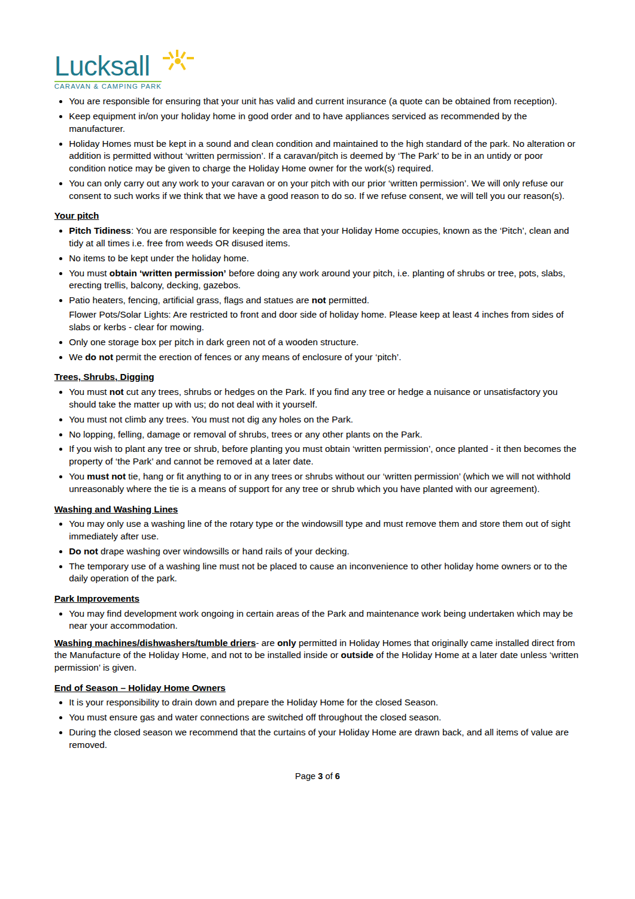Lucksall
CARAVAN & CAMPING PARK
You are responsible for ensuring that your unit has valid and current insurance (a quote can be obtained from reception).
Keep equipment in/on your holiday home in good order and to have appliances serviced as recommended by the manufacturer.
Holiday Homes must be kept in a sound and clean condition and maintained to the high standard of the park. No alteration or addition is permitted without ‘written permission’. If a caravan/pitch is deemed by ‘The Park’ to be in an untidy or poor condition notice may be given to charge the Holiday Home owner for the work(s) required.
You can only carry out any work to your caravan or on your pitch with our prior ‘written permission’. We will only refuse our consent to such works if we think that we have a good reason to do so. If we refuse consent, we will tell you our reason(s).
Your pitch
Pitch Tidiness: You are responsible for keeping the area that your Holiday Home occupies, known as the ‘Pitch’, clean and tidy at all times i.e. free from weeds OR disused items.
No items to be kept under the holiday home.
You must obtain ‘written permission’ before doing any work around your pitch, i.e. planting of shrubs or tree, pots, slabs, erecting trellis, balcony, decking, gazebos.
Patio heaters, fencing, artificial grass, flags and statues are not permitted. Flower Pots/Solar Lights: Are restricted to front and door side of holiday home. Please keep at least 4 inches from sides of slabs or kerbs - clear for mowing.
Only one storage box per pitch in dark green not of a wooden structure.
We do not permit the erection of fences or any means of enclosure of your ‘pitch’.
Trees, Shrubs, Digging
You must not cut any trees, shrubs or hedges on the Park. If you find any tree or hedge a nuisance or unsatisfactory you should take the matter up with us; do not deal with it yourself.
You must not climb any trees. You must not dig any holes on the Park.
No lopping, felling, damage or removal of shrubs, trees or any other plants on the Park.
If you wish to plant any tree or shrub, before planting you must obtain ‘written permission’, once planted - it then becomes the property of ‘the Park’ and cannot be removed at a later date.
You must not tie, hang or fit anything to or in any trees or shrubs without our ‘written permission’ (which we will not withhold unreasonably where the tie is a means of support for any tree or shrub which you have planted with our agreement).
Washing and Washing Lines
You may only use a washing line of the rotary type or the windowsill type and must remove them and store them out of sight immediately after use.
Do not drape washing over windowsills or hand rails of your decking.
The temporary use of a washing line must not be placed to cause an inconvenience to other holiday home owners or to the daily operation of the park.
Park Improvements
You may find development work ongoing in certain areas of the Park and maintenance work being undertaken which may be near your accommodation.
Washing machines/dishwashers/tumble driers- are only permitted in Holiday Homes that originally came installed direct from the Manufacture of the Holiday Home, and not to be installed inside or outside of the Holiday Home at a later date unless ‘written permission’ is given.
End of Season – Holiday Home Owners
It is your responsibility to drain down and prepare the Holiday Home for the closed Season.
You must ensure gas and water connections are switched off throughout the closed season.
During the closed season we recommend that the curtains of your Holiday Home are drawn back, and all items of value are removed.
Page 3 of 6